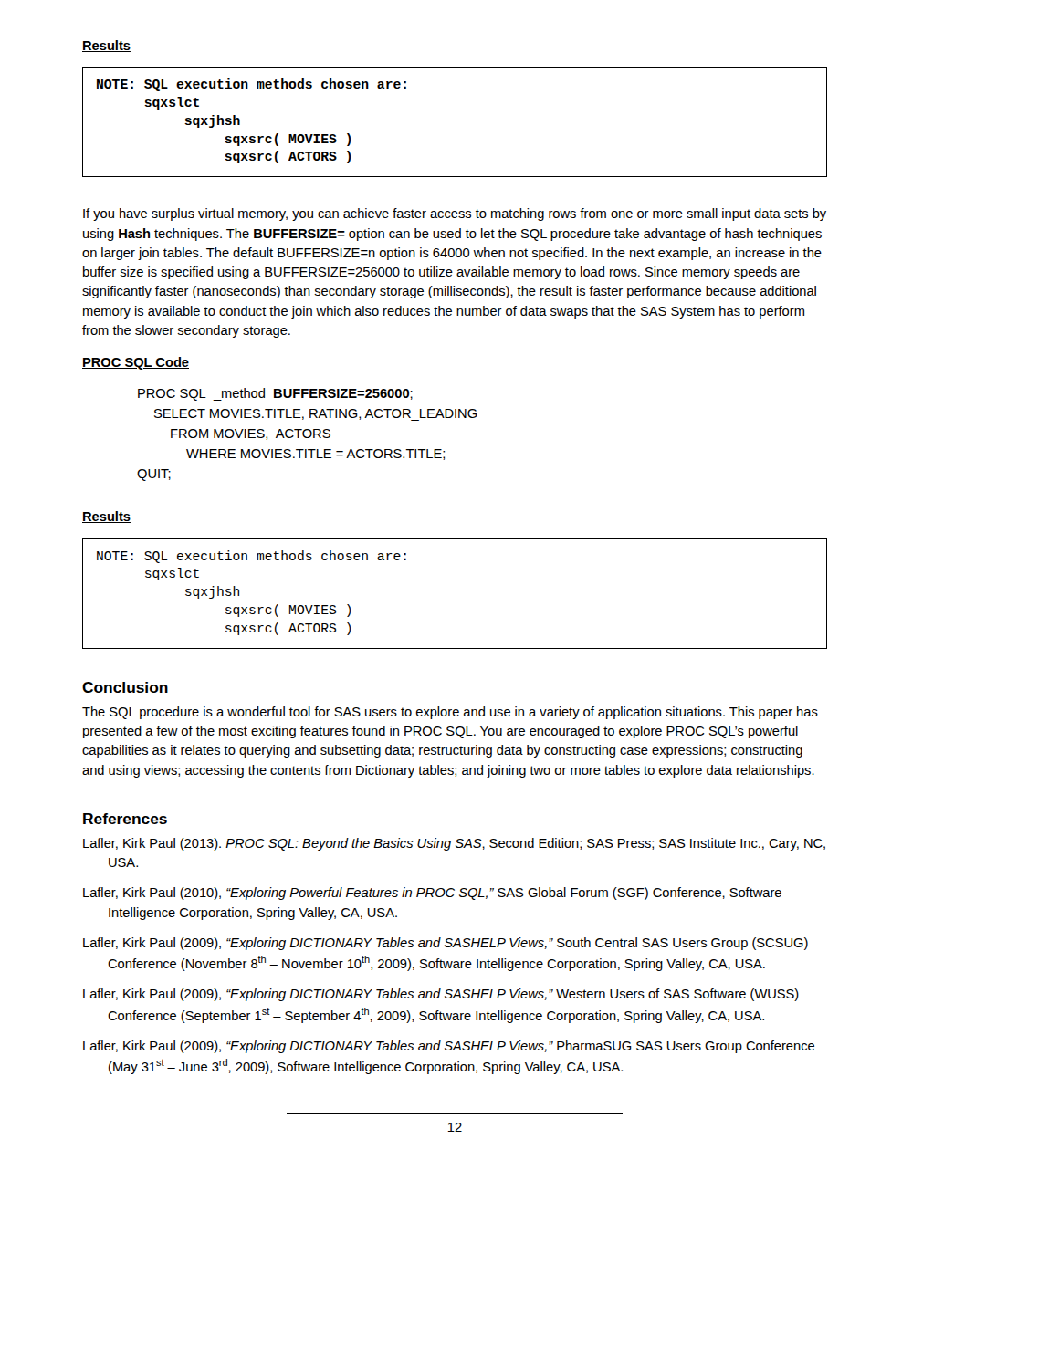Results
NOTE: SQL execution methods chosen are:
      sqxslct
           sqxjhsh
                sqxsrc( MOVIES )
                sqxsrc( ACTORS )
If you have surplus virtual memory, you can achieve faster access to matching rows from one or more small input data sets by using Hash techniques. The BUFFERSIZE= option can be used to let the SQL procedure take advantage of hash techniques on larger join tables. The default BUFFERSIZE=n option is 64000 when not specified. In the next example, an increase in the buffer size is specified using a BUFFERSIZE=256000 to utilize available memory to load rows. Since memory speeds are significantly faster (nanoseconds) than secondary storage (milliseconds), the result is faster performance because additional memory is available to conduct the join which also reduces the number of data swaps that the SAS System has to perform from the slower secondary storage.
PROC SQL Code
PROC SQL _method BUFFERSIZE=256000;
SELECT MOVIES.TITLE, RATING, ACTOR_LEADING
FROM MOVIES, ACTORS
WHERE MOVIES.TITLE = ACTORS.TITLE;
QUIT;
Results
NOTE: SQL execution methods chosen are:
      sqxslct
           sqxjhsh
                sqxsrc( MOVIES )
                sqxsrc( ACTORS )
Conclusion
The SQL procedure is a wonderful tool for SAS users to explore and use in a variety of application situations. This paper has presented a few of the most exciting features found in PROC SQL. You are encouraged to explore PROC SQL’s powerful capabilities as it relates to querying and subsetting data; restructuring data by constructing case expressions; constructing and using views; accessing the contents from Dictionary tables; and joining two or more tables to explore data relationships.
References
Lafler, Kirk Paul (2013). PROC SQL: Beyond the Basics Using SAS, Second Edition; SAS Press; SAS Institute Inc., Cary, NC, USA.
Lafler, Kirk Paul (2010), “Exploring Powerful Features in PROC SQL,” SAS Global Forum (SGF) Conference, Software Intelligence Corporation, Spring Valley, CA, USA.
Lafler, Kirk Paul (2009), “Exploring DICTIONARY Tables and SASHELP Views,” South Central SAS Users Group (SCSUG) Conference (November 8th – November 10th, 2009), Software Intelligence Corporation, Spring Valley, CA, USA.
Lafler, Kirk Paul (2009), “Exploring DICTIONARY Tables and SASHELP Views,” Western Users of SAS Software (WUSS) Conference (September 1st – September 4th, 2009), Software Intelligence Corporation, Spring Valley, CA, USA.
Lafler, Kirk Paul (2009), “Exploring DICTIONARY Tables and SASHELP Views,” PharmaSUG SAS Users Group Conference (May 31st – June 3rd, 2009), Software Intelligence Corporation, Spring Valley, CA, USA.
12